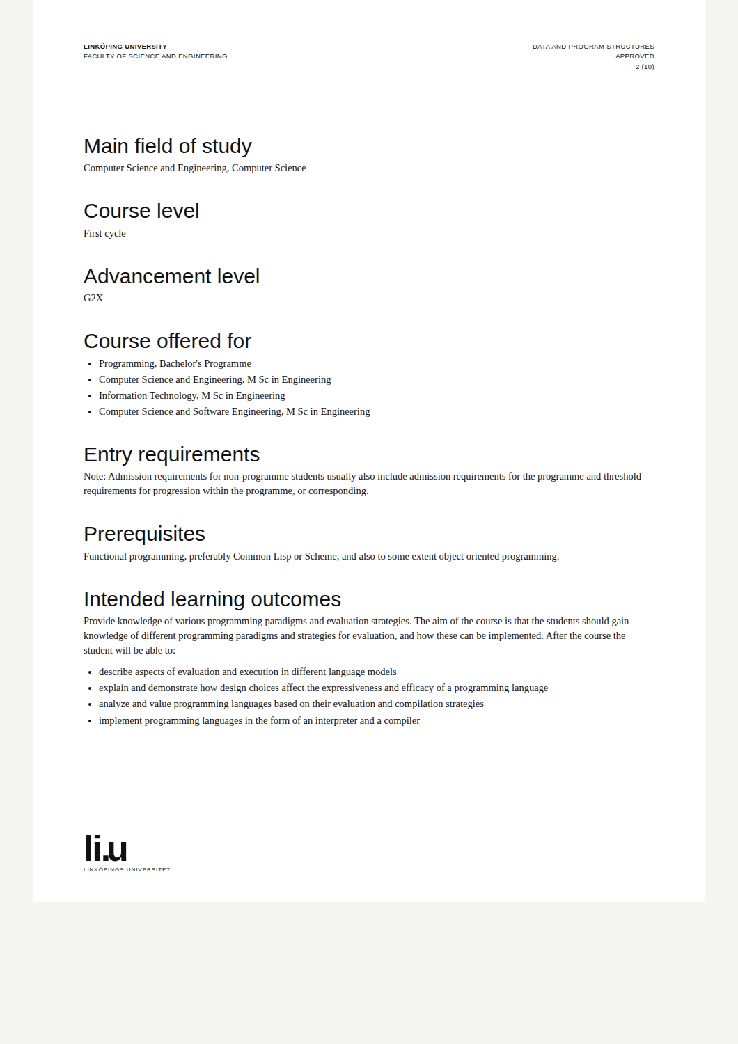Linköping University
Faculty of Science and Engineering
Data and Program Structures
Approved
2 (10)
Main field of study
Computer Science and Engineering, Computer Science
Course level
First cycle
Advancement level
G2X
Course offered for
Programming, Bachelor's Programme
Computer Science and Engineering, M Sc in Engineering
Information Technology, M Sc in Engineering
Computer Science and Software Engineering, M Sc in Engineering
Entry requirements
Note: Admission requirements for non-programme students usually also include admission requirements for the programme and threshold requirements for progression within the programme, or corresponding.
Prerequisites
Functional programming, preferably Common Lisp or Scheme, and also to some extent object oriented programming.
Intended learning outcomes
Provide knowledge of various programming paradigms and evaluation strategies. The aim of the course is that the students should gain knowledge of different programming paradigms and strategies for evaluation, and how these can be implemented. After the course the student will be able to:
describe aspects of evaluation and execution in different language models
explain and demonstrate how design choices affect the expressiveness and efficacy of a programming language
analyze and value programming languages based on their evaluation and compilation strategies
implement programming languages in the form of an interpreter and a compiler
li. u
Linköpings universitet